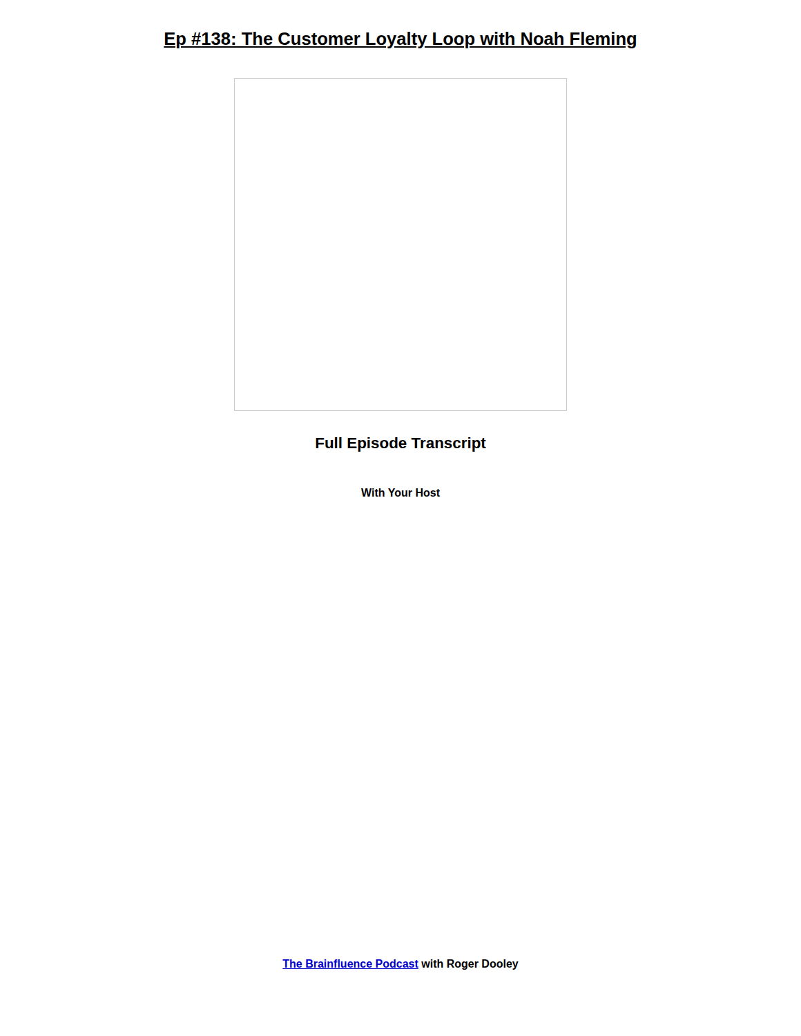Ep #138: The Customer Loyalty Loop with Noah Fleming
Full Episode Transcript
With Your Host
The Brainfluence Podcast with Roger Dooley